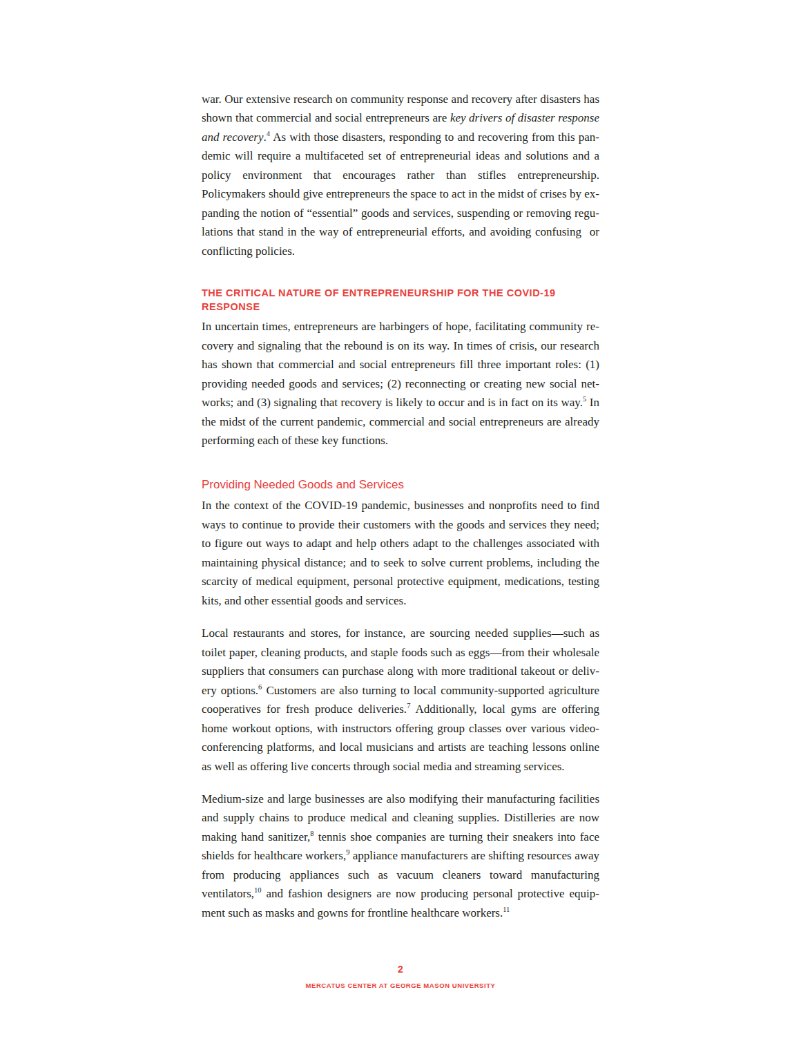war. Our extensive research on community response and recovery after disasters has shown that commercial and social entrepreneurs are key drivers of disaster response and recovery.4 As with those disasters, responding to and recovering from this pandemic will require a multifaceted set of entrepreneurial ideas and solutions and a policy environment that encourages rather than stifles entrepreneurship. Policymakers should give entrepreneurs the space to act in the midst of crises by expanding the notion of “essential” goods and services, suspending or removing regulations that stand in the way of entrepreneurial efforts, and avoiding confusing or conflicting policies.
The Critical Nature of Entrepreneurship for the COVID-19 Response
In uncertain times, entrepreneurs are harbingers of hope, facilitating community recovery and signaling that the rebound is on its way. In times of crisis, our research has shown that commercial and social entrepreneurs fill three important roles: (1) providing needed goods and services; (2) reconnecting or creating new social networks; and (3) signaling that recovery is likely to occur and is in fact on its way.5 In the midst of the current pandemic, commercial and social entrepreneurs are already performing each of these key functions.
Providing Needed Goods and Services
In the context of the COVID-19 pandemic, businesses and nonprofits need to find ways to continue to provide their customers with the goods and services they need; to figure out ways to adapt and help others adapt to the challenges associated with maintaining physical distance; and to seek to solve current problems, including the scarcity of medical equipment, personal protective equipment, medications, testing kits, and other essential goods and services.
Local restaurants and stores, for instance, are sourcing needed supplies—such as toilet paper, cleaning products, and staple foods such as eggs—from their wholesale suppliers that consumers can purchase along with more traditional takeout or delivery options.6 Customers are also turning to local community-supported agriculture cooperatives for fresh produce deliveries.7 Additionally, local gyms are offering home workout options, with instructors offering group classes over various videoconferencing platforms, and local musicians and artists are teaching lessons online as well as offering live concerts through social media and streaming services.
Medium-size and large businesses are also modifying their manufacturing facilities and supply chains to produce medical and cleaning supplies. Distilleries are now making hand sanitizer,8 tennis shoe companies are turning their sneakers into face shields for healthcare workers,9 appliance manufacturers are shifting resources away from producing appliances such as vacuum cleaners toward manufacturing ventilators,10 and fashion designers are now producing personal protective equipment such as masks and gowns for frontline healthcare workers.11
2
Mercatus Center at George Mason University